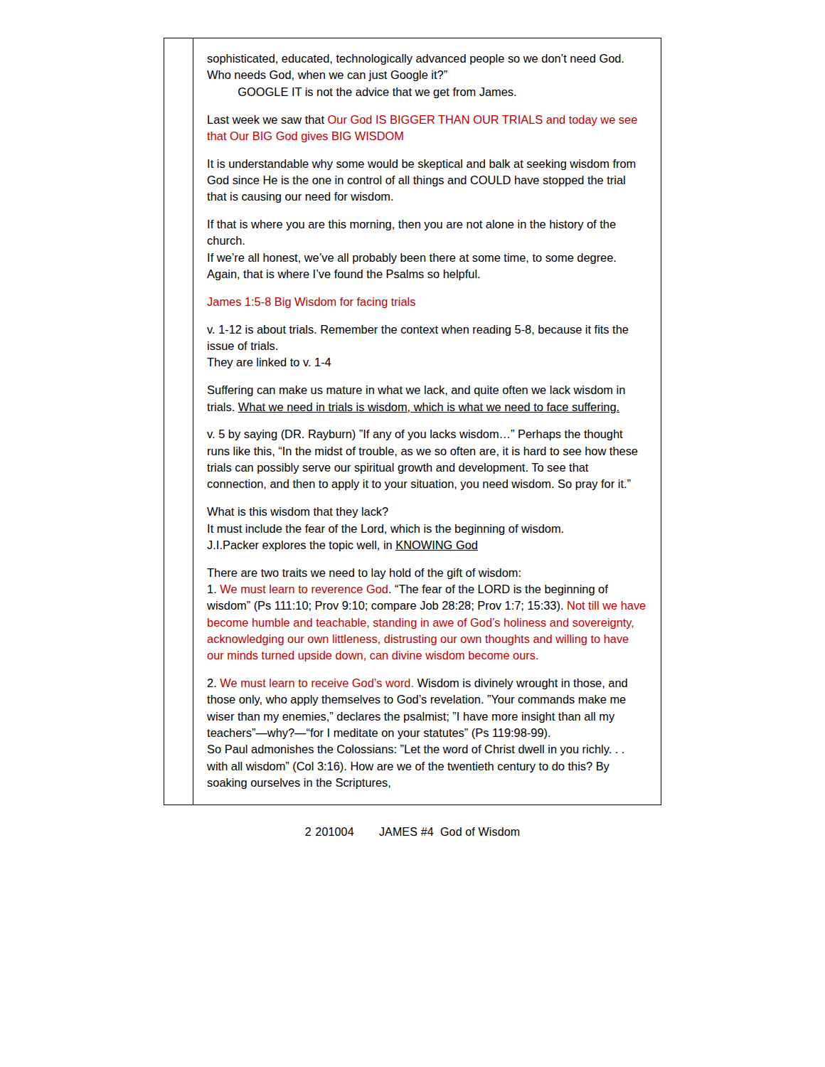sophisticated, educated, technologically advanced people so we don’t need God. Who needs God, when we can just Google it?”
GOOGLE IT is not the advice that we get from James.
Last week we saw that Our God IS BIGGER THAN OUR TRIALS and today we see that Our BIG God gives BIG WISDOM
It is understandable why some would be skeptical and balk at seeking wisdom from God since He is the one in control of all things and COULD have stopped the trial that is causing our need for wisdom.
If that is where you are this morning, then you are not alone in the history of the church.
If we’re all honest, we’ve all probably been there at some time, to some degree. Again, that is where I’ve found the Psalms so helpful.
James 1:5-8 Big Wisdom for facing trials
v. 1-12 is about trials. Remember the context when reading 5-8, because it fits the issue of trials.
They are linked to v. 1-4
Suffering can make us mature in what we lack, and quite often we lack wisdom in trials. What we need in trials is wisdom, which is what we need to face suffering.
v. 5 by saying (DR. Rayburn) ”If any of you lacks wisdom…” Perhaps the thought runs like this, “In the midst of trouble, as we so often are, it is hard to see how these trials can possibly serve our spiritual growth and development. To see that connection, and then to apply it to your situation, you need wisdom. So pray for it.”
What is this wisdom that they lack?
It must include the fear of the Lord, which is the beginning of wisdom.
J.I.Packer explores the topic well, in KNOWING God
There are two traits we need to lay hold of the gift of wisdom:
1. We must learn to reverence God. “The fear of the LORD is the beginning of wisdom” (Ps 111:10; Prov 9:10; compare Job 28:28; Prov 1:7; 15:33). Not till we have become humble and teachable, standing in awe of God’s holiness and sovereignty, acknowledging our own littleness, distrusting our own thoughts and willing to have our minds turned upside down, can divine wisdom become ours.
2. We must learn to receive God’s word. Wisdom is divinely wrought in those, and those only, who apply themselves to God’s revelation. ”Your commands make me wiser than my enemies,” declares the psalmist; ”I have more insight than all my teachers”—why?—“for I meditate on your statutes” (Ps 119:98-99).
So Paul admonishes the Colossians: ”Let the word of Christ dwell in you richly. . . with all wisdom” (Col 3:16). How are we of the twentieth century to do this? By soaking ourselves in the Scriptures,
2201004 JAMES #4 God of Wisdom